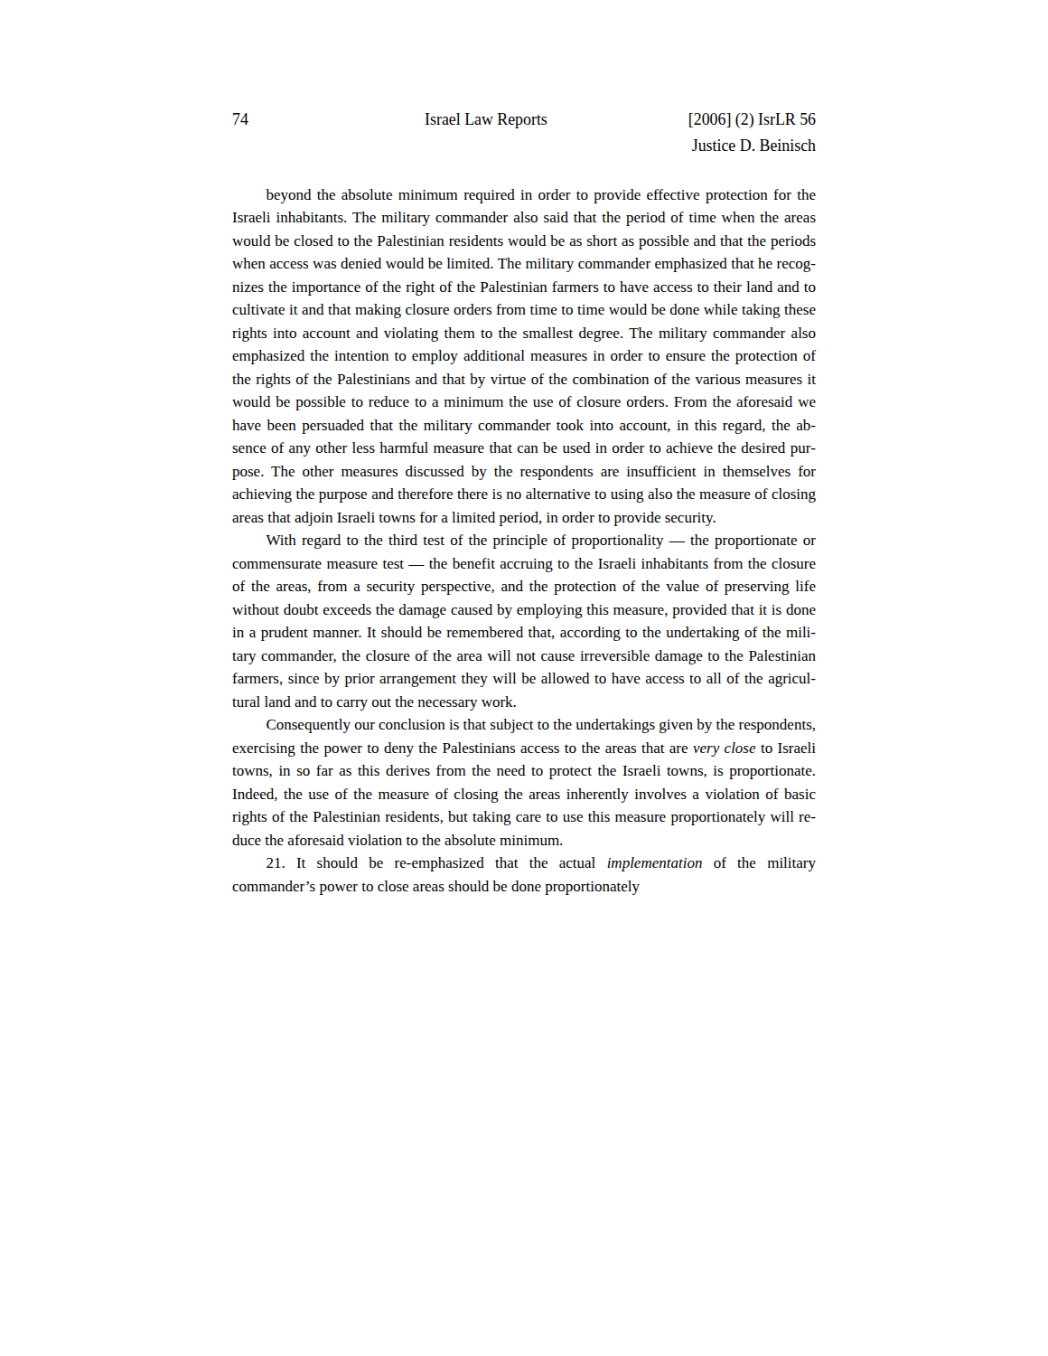74 Israel Law Reports [2006] (2) IsrLR 56
Justice D. Beinisch
beyond the absolute minimum required in order to provide effective protection for the Israeli inhabitants. The military commander also said that the period of time when the areas would be closed to the Palestinian residents would be as short as possible and that the periods when access was denied would be limited. The military commander emphasized that he recognizes the importance of the right of the Palestinian farmers to have access to their land and to cultivate it and that making closure orders from time to time would be done while taking these rights into account and violating them to the smallest degree. The military commander also emphasized the intention to employ additional measures in order to ensure the protection of the rights of the Palestinians and that by virtue of the combination of the various measures it would be possible to reduce to a minimum the use of closure orders. From the aforesaid we have been persuaded that the military commander took into account, in this regard, the absence of any other less harmful measure that can be used in order to achieve the desired purpose. The other measures discussed by the respondents are insufficient in themselves for achieving the purpose and therefore there is no alternative to using also the measure of closing areas that adjoin Israeli towns for a limited period, in order to provide security.
With regard to the third test of the principle of proportionality — the proportionate or commensurate measure test — the benefit accruing to the Israeli inhabitants from the closure of the areas, from a security perspective, and the protection of the value of preserving life without doubt exceeds the damage caused by employing this measure, provided that it is done in a prudent manner. It should be remembered that, according to the undertaking of the military commander, the closure of the area will not cause irreversible damage to the Palestinian farmers, since by prior arrangement they will be allowed to have access to all of the agricultural land and to carry out the necessary work.
Consequently our conclusion is that subject to the undertakings given by the respondents, exercising the power to deny the Palestinians access to the areas that are very close to Israeli towns, in so far as this derives from the need to protect the Israeli towns, is proportionate. Indeed, the use of the measure of closing the areas inherently involves a violation of basic rights of the Palestinian residents, but taking care to use this measure proportionately will reduce the aforesaid violation to the absolute minimum.
21. It should be re-emphasized that the actual implementation of the military commander’s power to close areas should be done proportionately